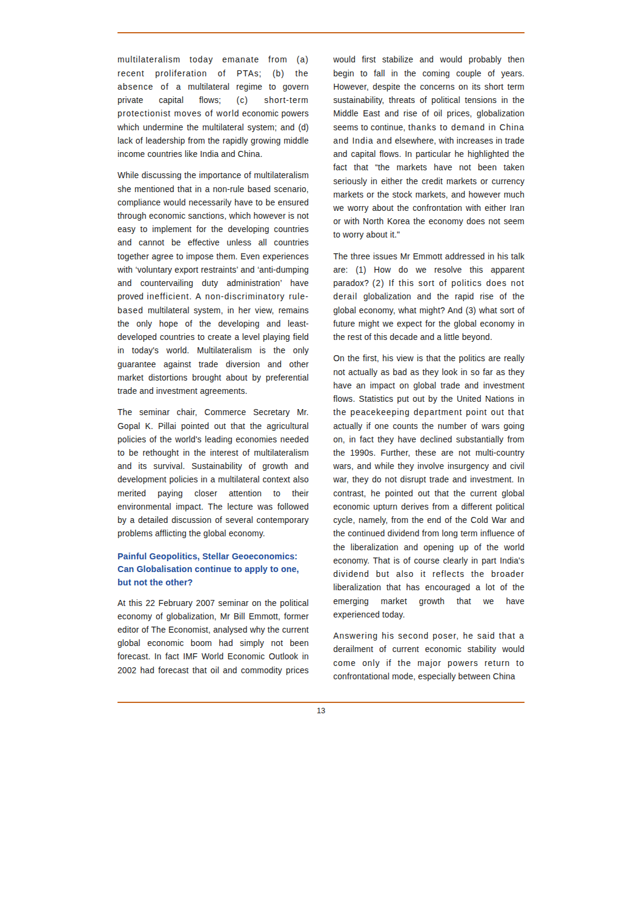multilateralism today emanate from (a) recent proliferation of PTAs; (b) the absence of a multilateral regime to govern private capital flows; (c) short-term protectionist moves of world economic powers which undermine the multilateral system; and (d) lack of leadership from the rapidly growing middle income countries like India and China.
While discussing the importance of multilateralism she mentioned that in a non-rule based scenario, compliance would necessarily have to be ensured through economic sanctions, which however is not easy to implement for the developing countries and cannot be effective unless all countries together agree to impose them. Even experiences with ‘voluntary export restraints’ and ‘anti-dumping and countervailing duty administration’ have proved inefficient. A non-discriminatory rule-based multilateral system, in her view, remains the only hope of the developing and least-developed countries to create a level playing field in today's world. Multilateralism is the only guarantee against trade diversion and other market distortions brought about by preferential trade and investment agreements.
The seminar chair, Commerce Secretary Mr. Gopal K. Pillai pointed out that the agricultural policies of the world's leading economies needed to be rethought in the interest of multilateralism and its survival. Sustainability of growth and development policies in a multilateral context also merited paying closer attention to their environmental impact. The lecture was followed by a detailed discussion of several contemporary problems afflicting the global economy.
Painful Geopolitics, Stellar Geoeconomics: Can Globalisation continue to apply to one, but not the other?
At this 22 February 2007 seminar on the political economy of globalization, Mr Bill Emmott, former editor of The Economist, analysed why the current global economic boom had simply not been forecast. In fact IMF World Economic Outlook in 2002 had forecast that oil and commodity prices would first stabilize and would probably then begin to fall in the coming couple of years. However, despite the concerns on its short term sustainability, threats of political tensions in the Middle East and rise of oil prices, globalization seems to continue, thanks to demand in China and India and elsewhere, with increases in trade and capital flows. In particular he highlighted the fact that “the markets have not been taken seriously in either the credit markets or currency markets or the stock markets, and however much we worry about the confrontation with either Iran or with North Korea the economy does not seem to worry about it."
The three issues Mr Emmott addressed in his talk are: (1) How do we resolve this apparent paradox? (2) If this sort of politics does not derail globalization and the rapid rise of the global economy, what might? And (3) what sort of future might we expect for the global economy in the rest of this decade and a little beyond.
On the first, his view is that the politics are really not actually as bad as they look in so far as they have an impact on global trade and investment flows. Statistics put out by the United Nations in the peacekeeping department point out that actually if one counts the number of wars going on, in fact they have declined substantially from the 1990s. Further, these are not multi-country wars, and while they involve insurgency and civil war, they do not disrupt trade and investment. In contrast, he pointed out that the current global economic upturn derives from a different political cycle, namely, from the end of the Cold War and the continued dividend from long term influence of the liberalization and opening up of the world economy. That is of course clearly in part India's dividend but also it reflects the broader liberalization that has encouraged a lot of the emerging market growth that we have experienced today.
Answering his second poser, he said that a derailment of current economic stability would come only if the major powers return to confrontational mode, especially between China
13